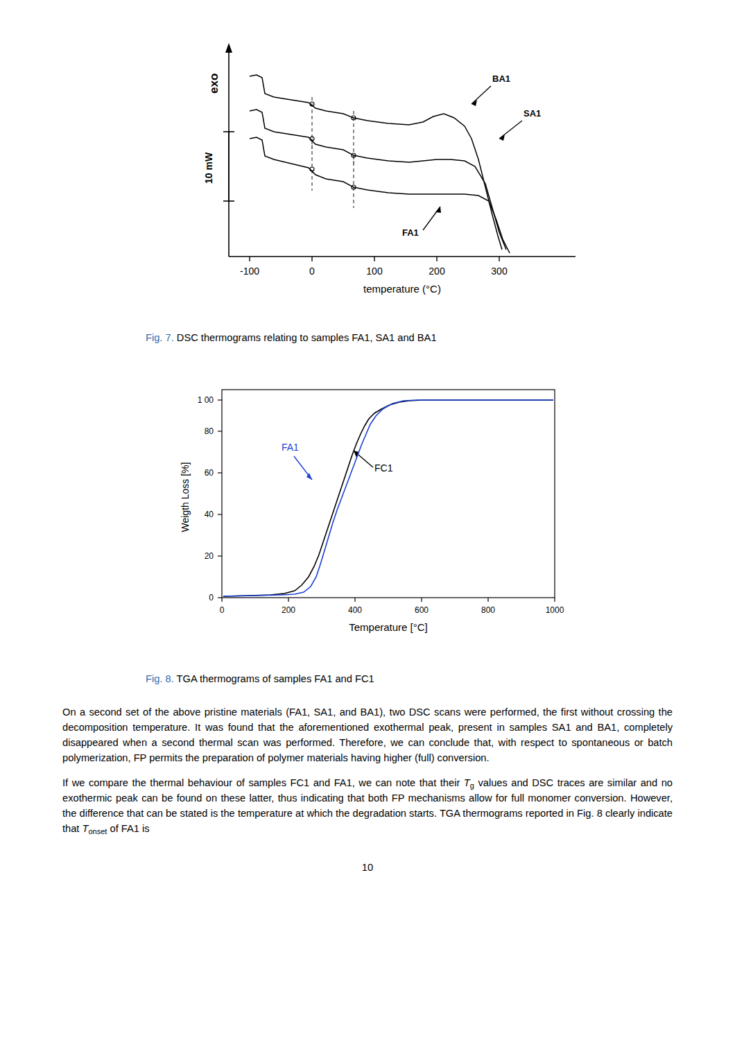exo 10 mW -100 0 100 200 300 temperature (°C) BA1 SA1 FA1
Fig. 7. DSC thermograms relating to samples FA1, SA1 and BA1
0 20 40 60 80 1 00 Weigth Loss [%] 0 200 400 600 800 1000 Temperature [°C] FC1 FA1
Fig. 8. TGA thermograms of samples FA1 and FC1
On a second set of the above pristine materials (FA1, SA1, and BA1), two DSC scans were performed, the first without crossing the decomposition temperature. It was found that the aforementioned exothermal peak, present in samples SA1 and BA1, completely disappeared when a second thermal scan was performed. Therefore, we can conclude that, with respect to spontaneous or batch polymerization, FP permits the preparation of polymer materials having higher (full) conversion.
If we compare the thermal behaviour of samples FC1 and FA1, we can note that their Tg values and DSC traces are similar and no exothermic peak can be found on these latter, thus indicating that both FP mechanisms allow for full monomer conversion. However, the difference that can be stated is the temperature at which the degradation starts. TGA thermograms reported in Fig. 8 clearly indicate that Tonset of FA1 is
10